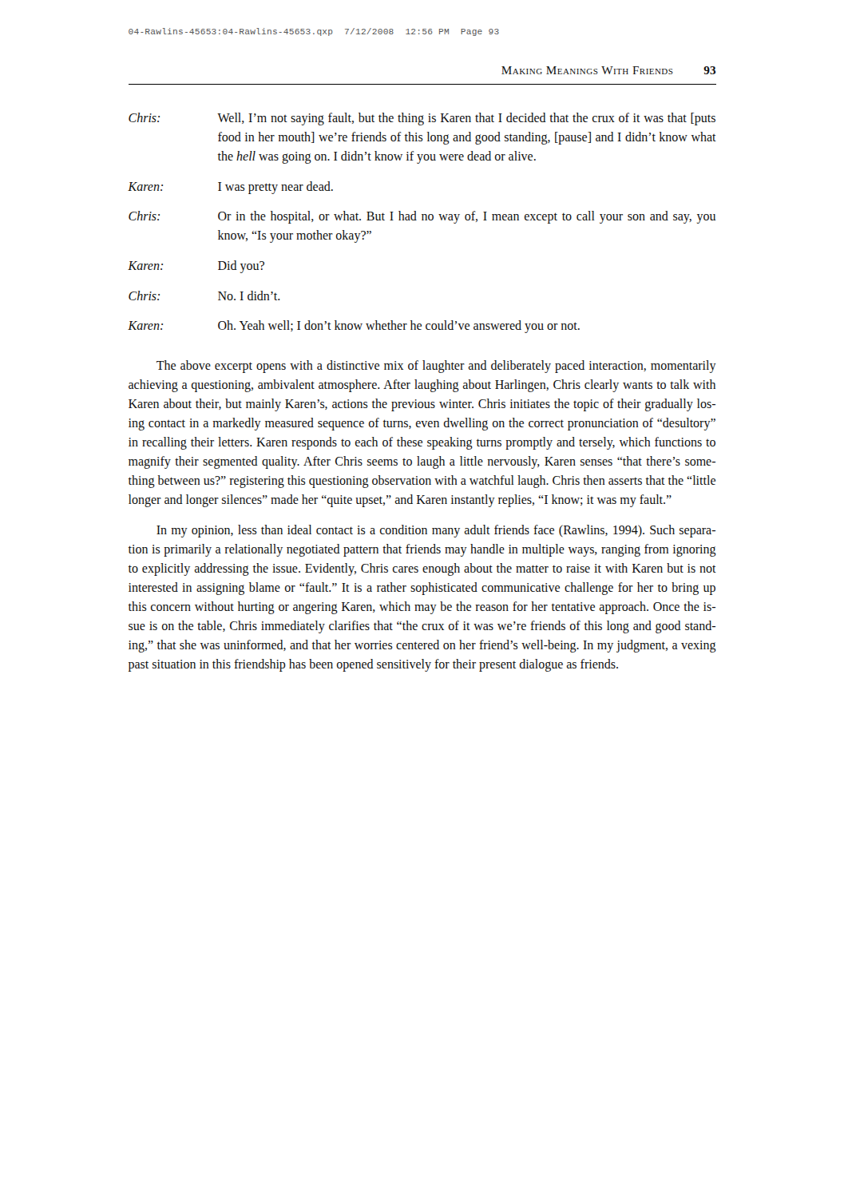04-Rawlins-45653:04-Rawlins-45653.qxp 7/12/2008 12:56 PM Page 93
Making Meanings With Friends 93
Chris:
Well, I’m not saying fault, but the thing is Karen that I decided that the crux of it was that [puts food in her mouth] we’re friends of this long and good standing, [pause] and I didn’t know what the hell was going on. I didn’t know if you were dead or alive.
Karen:
I was pretty near dead.
Chris:
Or in the hospital, or what. But I had no way of, I mean except to call your son and say, you know, “Is your mother okay?”
Karen:
Did you?
Chris:
No. I didn’t.
Karen:
Oh. Yeah well; I don’t know whether he could’ve answered you or not.
The above excerpt opens with a distinctive mix of laughter and deliberately paced interaction, momentarily achieving a questioning, ambivalent atmosphere. After laughing about Harlingen, Chris clearly wants to talk with Karen about their, but mainly Karen’s, actions the previous winter. Chris initiates the topic of their gradually losing contact in a markedly measured sequence of turns, even dwelling on the correct pronunciation of “desultory” in recalling their letters. Karen responds to each of these speaking turns promptly and tersely, which functions to magnify their segmented quality. After Chris seems to laugh a little nervously, Karen senses “that there’s something between us?” registering this questioning observation with a watchful laugh. Chris then asserts that the “little longer and longer silences” made her “quite upset,” and Karen instantly replies, “I know; it was my fault.”
In my opinion, less than ideal contact is a condition many adult friends face (Rawlins, 1994). Such separation is primarily a relationally negotiated pattern that friends may handle in multiple ways, ranging from ignoring to explicitly addressing the issue. Evidently, Chris cares enough about the matter to raise it with Karen but is not interested in assigning blame or “fault.” It is a rather sophisticated communicative challenge for her to bring up this concern without hurting or angering Karen, which may be the reason for her tentative approach. Once the issue is on the table, Chris immediately clarifies that “the crux of it was we’re friends of this long and good standing,” that she was uninformed, and that her worries centered on her friend’s well-being. In my judgment, a vexing past situation in this friendship has been opened sensitively for their present dialogue as friends.